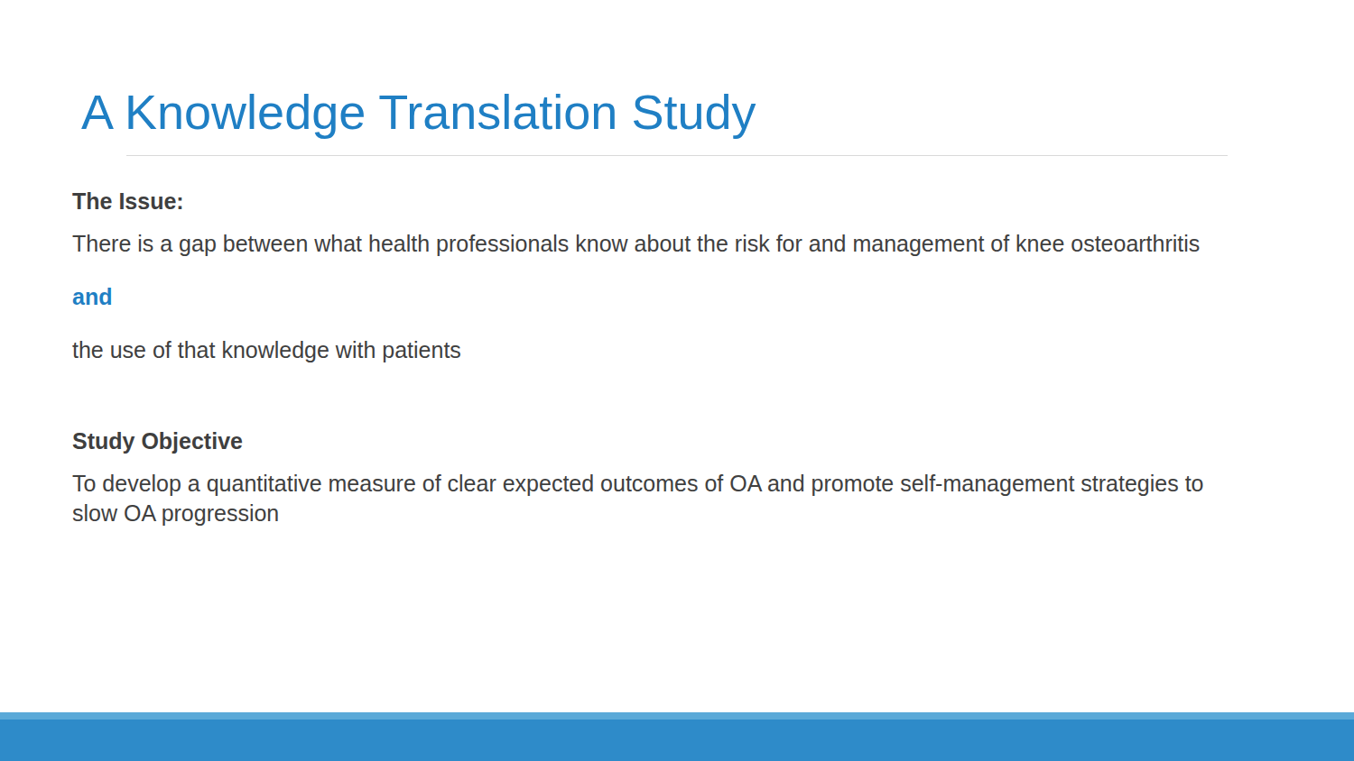A Knowledge Translation Study
The Issue:
There is a gap between what health professionals know about the risk for and management of knee osteoarthritis
and
the use of that knowledge with patients
Study Objective
To develop a quantitative measure of clear expected outcomes of OA and promote self-management strategies to slow OA progression